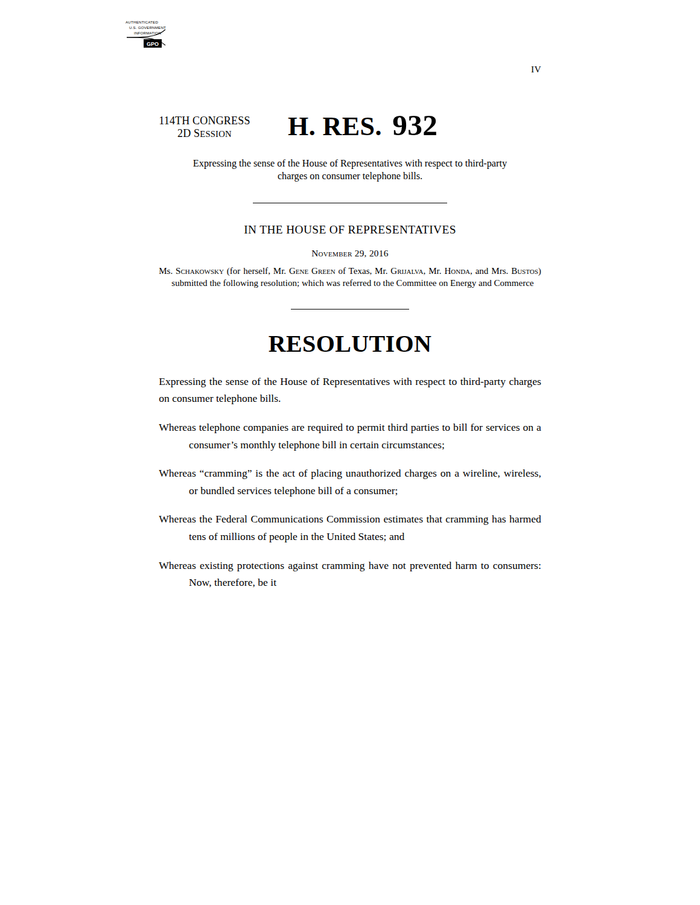AUTHENTICATED U.S. GOVERNMENT INFORMATION GPO
IV
114TH CONGRESS
2D SESSION
H. RES.932
Expressing the sense of the House of Representatives with respect to third-party charges on consumer telephone bills.
IN THE HOUSE OF REPRESENTATIVES
November 29, 2016
Ms. Schakowsky (for herself, Mr. Gene Green of Texas, Mr. Grijalva, Mr. Honda, and Mrs. Bustos) submitted the following resolution; which was referred to the Committee on Energy and Commerce
RESOLUTION
Expressing the sense of the House of Representatives with respect to third-party charges on consumer telephone bills.
Whereas telephone companies are required to permit third parties to bill for services on a consumer’s monthly telephone bill in certain circumstances;
Whereas “cramming” is the act of placing unauthorized charges on a wireline, wireless, or bundled services telephone bill of a consumer;
Whereas the Federal Communications Commission estimates that cramming has harmed tens of millions of people in the United States; and
Whereas existing protections against cramming have not prevented harm to consumers: Now, therefore, be it